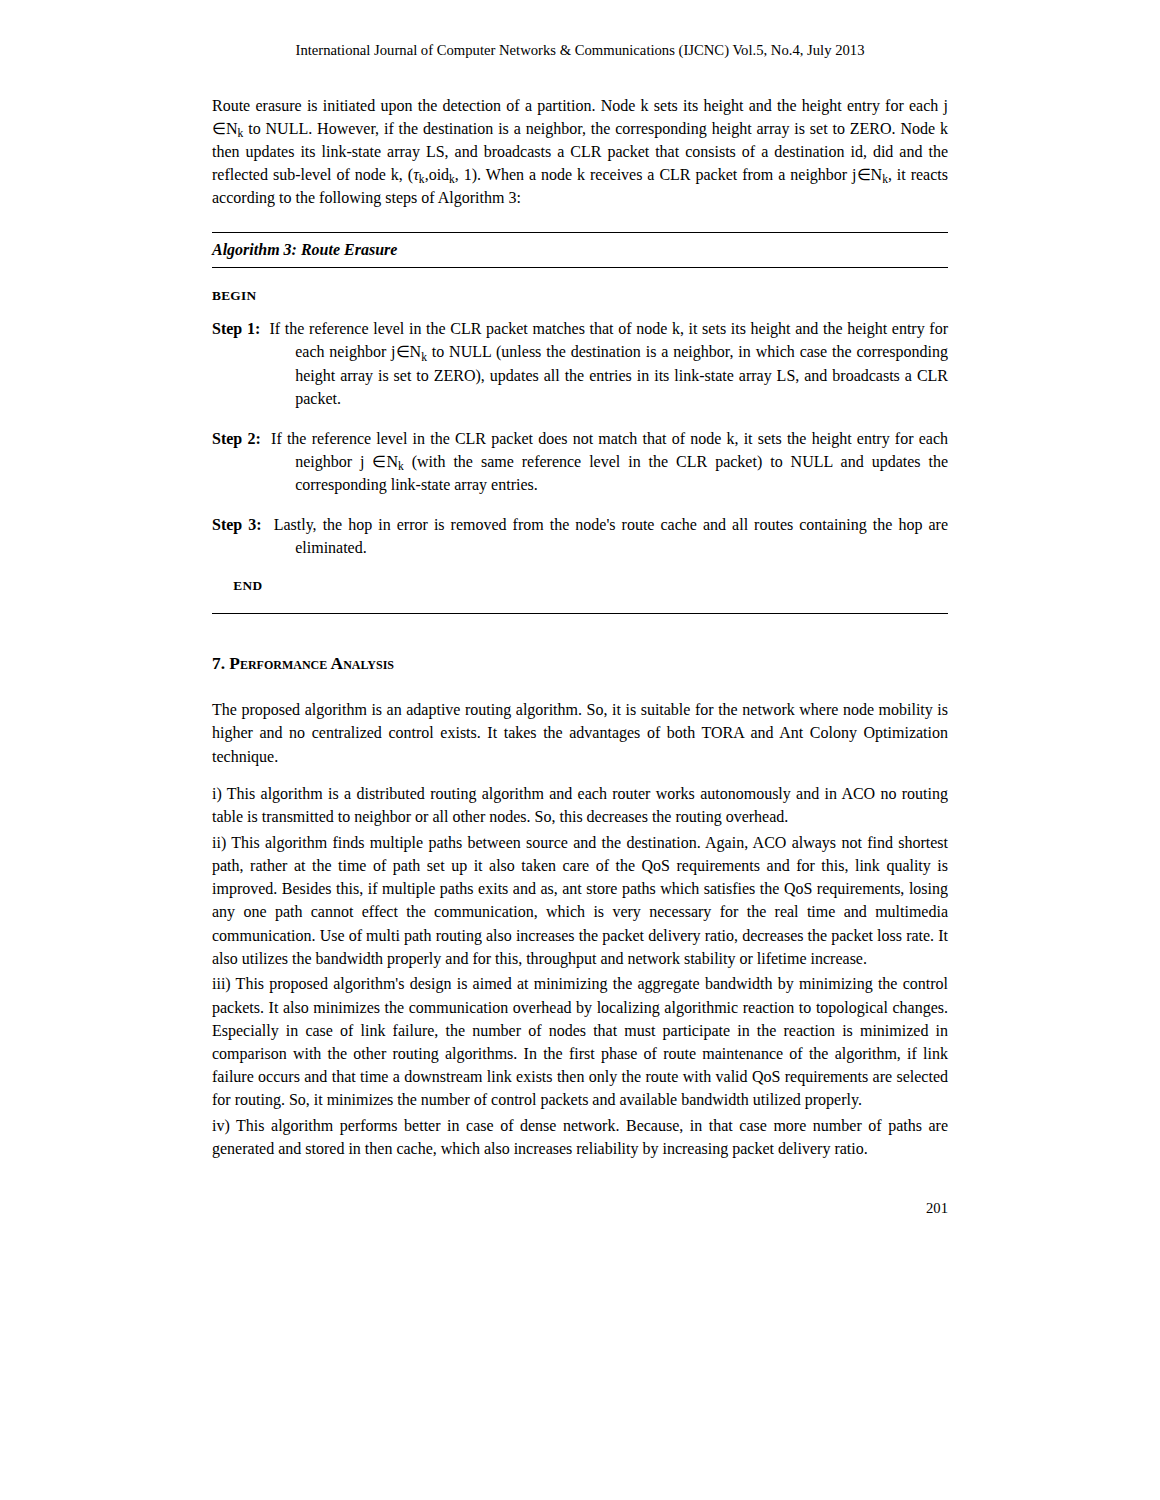International Journal of Computer Networks & Communications (IJCNC) Vol.5, No.4, July 2013
Route erasure is initiated upon the detection of a partition. Node k sets its height and the height entry for each j ∈Nk to NULL. However, if the destination is a neighbor, the corresponding height array is set to ZERO. Node k then updates its link-state array LS, and broadcasts a CLR packet that consists of a destination id, did and the reflected sub-level of node k, (τk,oidk, 1). When a node k receives a CLR packet from a neighbor j∈Nk, it reacts according to the following steps of Algorithm 3:
Algorithm 3: Route Erasure
BEGIN
Step 1: If the reference level in the CLR packet matches that of node k, it sets its height and the height entry for each neighbor j∈Nk to NULL (unless the destination is a neighbor, in which case the corresponding height array is set to ZERO), updates all the entries in its link-state array LS, and broadcasts a CLR packet.
Step 2: If the reference level in the CLR packet does not match that of node k, it sets the height entry for each neighbor j ∈Nk (with the same reference level in the CLR packet) to NULL and updates the corresponding link-state array entries.
Step 3: Lastly, the hop in error is removed from the node's route cache and all routes containing the hop are eliminated.
END
7. Performance Analysis
The proposed algorithm is an adaptive routing algorithm. So, it is suitable for the network where node mobility is higher and no centralized control exists. It takes the advantages of both TORA and Ant Colony Optimization technique.
i) This algorithm is a distributed routing algorithm and each router works autonomously and in ACO no routing table is transmitted to neighbor or all other nodes. So, this decreases the routing overhead.
ii) This algorithm finds multiple paths between source and the destination. Again, ACO always not find shortest path, rather at the time of path set up it also taken care of the QoS requirements and for this, link quality is improved. Besides this, if multiple paths exits and as, ant store paths which satisfies the QoS requirements, losing any one path cannot effect the communication, which is very necessary for the real time and multimedia communication. Use of multi path routing also increases the packet delivery ratio, decreases the packet loss rate. It also utilizes the bandwidth properly and for this, throughput and network stability or lifetime increase.
iii) This proposed algorithm's design is aimed at minimizing the aggregate bandwidth by minimizing the control packets. It also minimizes the communication overhead by localizing algorithmic reaction to topological changes. Especially in case of link failure, the number of nodes that must participate in the reaction is minimized in comparison with the other routing algorithms. In the first phase of route maintenance of the algorithm, if link failure occurs and that time a downstream link exists then only the route with valid QoS requirements are selected for routing. So, it minimizes the number of control packets and available bandwidth utilized properly.
iv) This algorithm performs better in case of dense network. Because, in that case more number of paths are generated and stored in then cache, which also increases reliability by increasing packet delivery ratio.
201